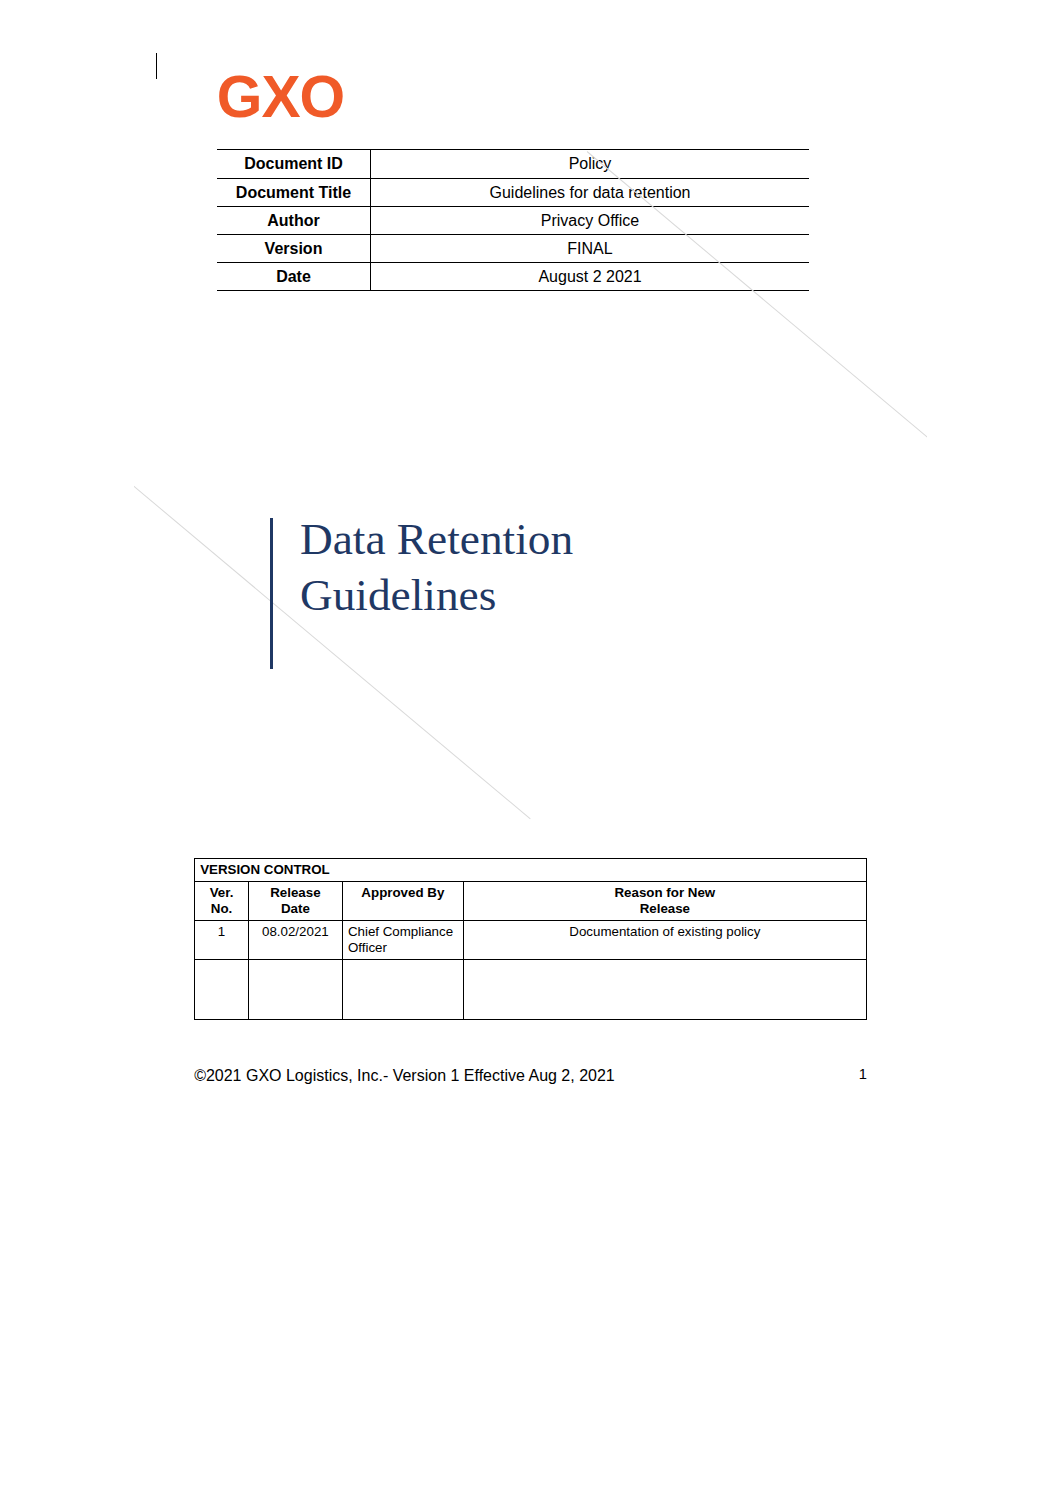GXO
| Document ID | Policy |
| Document Title | Guidelines for data retention |
| Author | Privacy Office |
| Version | FINAL |
| Date | August 2 2021 |
Data Retention
Guidelines
| VERSION CONTROL |
| Ver. No. | Release Date | Approved By | Reason for New Release |
| 1 | 08.02/2021 | Chief Compliance Officer | Documentation of existing policy |
©2021 GXO Logistics, Inc.- Version 1 Effective Aug 2, 2021 1